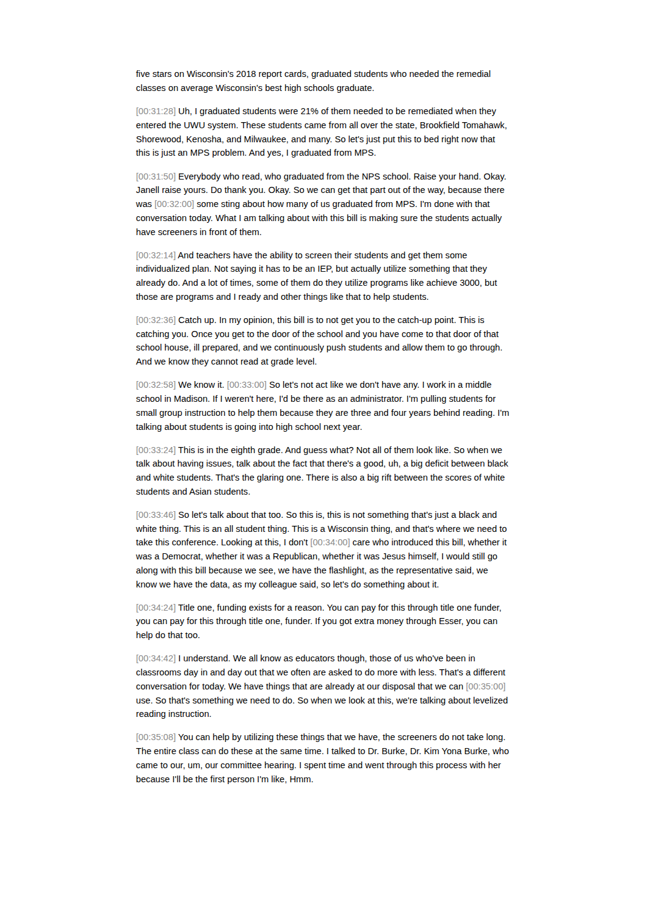five stars on Wisconsin's 2018 report cards, graduated students who needed the remedial classes on average Wisconsin's best high schools graduate.
[00:31:28] Uh, I graduated students were 21% of them needed to be remediated when they entered the UWU system. These students came from all over the state, Brookfield Tomahawk, Shorewood, Kenosha, and Milwaukee, and many. So let's just put this to bed right now that this is just an MPS problem. And yes, I graduated from MPS.
[00:31:50] Everybody who read, who graduated from the NPS school. Raise your hand. Okay. Janell raise yours. Do thank you. Okay. So we can get that part out of the way, because there was [00:32:00] some sting about how many of us graduated from MPS. I'm done with that conversation today. What I am talking about with this bill is making sure the students actually have screeners in front of them.
[00:32:14] And teachers have the ability to screen their students and get them some individualized plan. Not saying it has to be an IEP, but actually utilize something that they already do. And a lot of times, some of them do they utilize programs like achieve 3000, but those are programs and I ready and other things like that to help students.
[00:32:36] Catch up. In my opinion, this bill is to not get you to the catch-up point. This is catching you. Once you get to the door of the school and you have come to that door of that school house, ill prepared, and we continuously push students and allow them to go through. And we know they cannot read at grade level.
[00:32:58] We know it. [00:33:00] So let's not act like we don't have any. I work in a middle school in Madison. If I weren't here, I'd be there as an administrator. I'm pulling students for small group instruction to help them because they are three and four years behind reading. I'm talking about students is going into high school next year.
[00:33:24] This is in the eighth grade. And guess what? Not all of them look like. So when we talk about having issues, talk about the fact that there's a good, uh, a big deficit between black and white students. That's the glaring one. There is also a big rift between the scores of white students and Asian students.
[00:33:46] So let's talk about that too. So this is, this is not something that's just a black and white thing. This is an all student thing. This is a Wisconsin thing, and that's where we need to take this conference. Looking at this, I don't [00:34:00] care who introduced this bill, whether it was a Democrat, whether it was a Republican, whether it was Jesus himself, I would still go along with this bill because we see, we have the flashlight, as the representative said, we know we have the data, as my colleague said, so let's do something about it.
[00:34:24] Title one, funding exists for a reason. You can pay for this through title one funder, you can pay for this through title one, funder. If you got extra money through Esser, you can help do that too.
[00:34:42] I understand. We all know as educators though, those of us who've been in classrooms day in and day out that we often are asked to do more with less. That's a different conversation for today. We have things that are already at our disposal that we can [00:35:00] use. So that's something we need to do. So when we look at this, we're talking about levelized reading instruction.
[00:35:08] You can help by utilizing these things that we have, the screeners do not take long. The entire class can do these at the same time. I talked to Dr. Burke, Dr. Kim Yona Burke, who came to our, um, our committee hearing. I spent time and went through this process with her because I'll be the first person I'm like, Hmm.